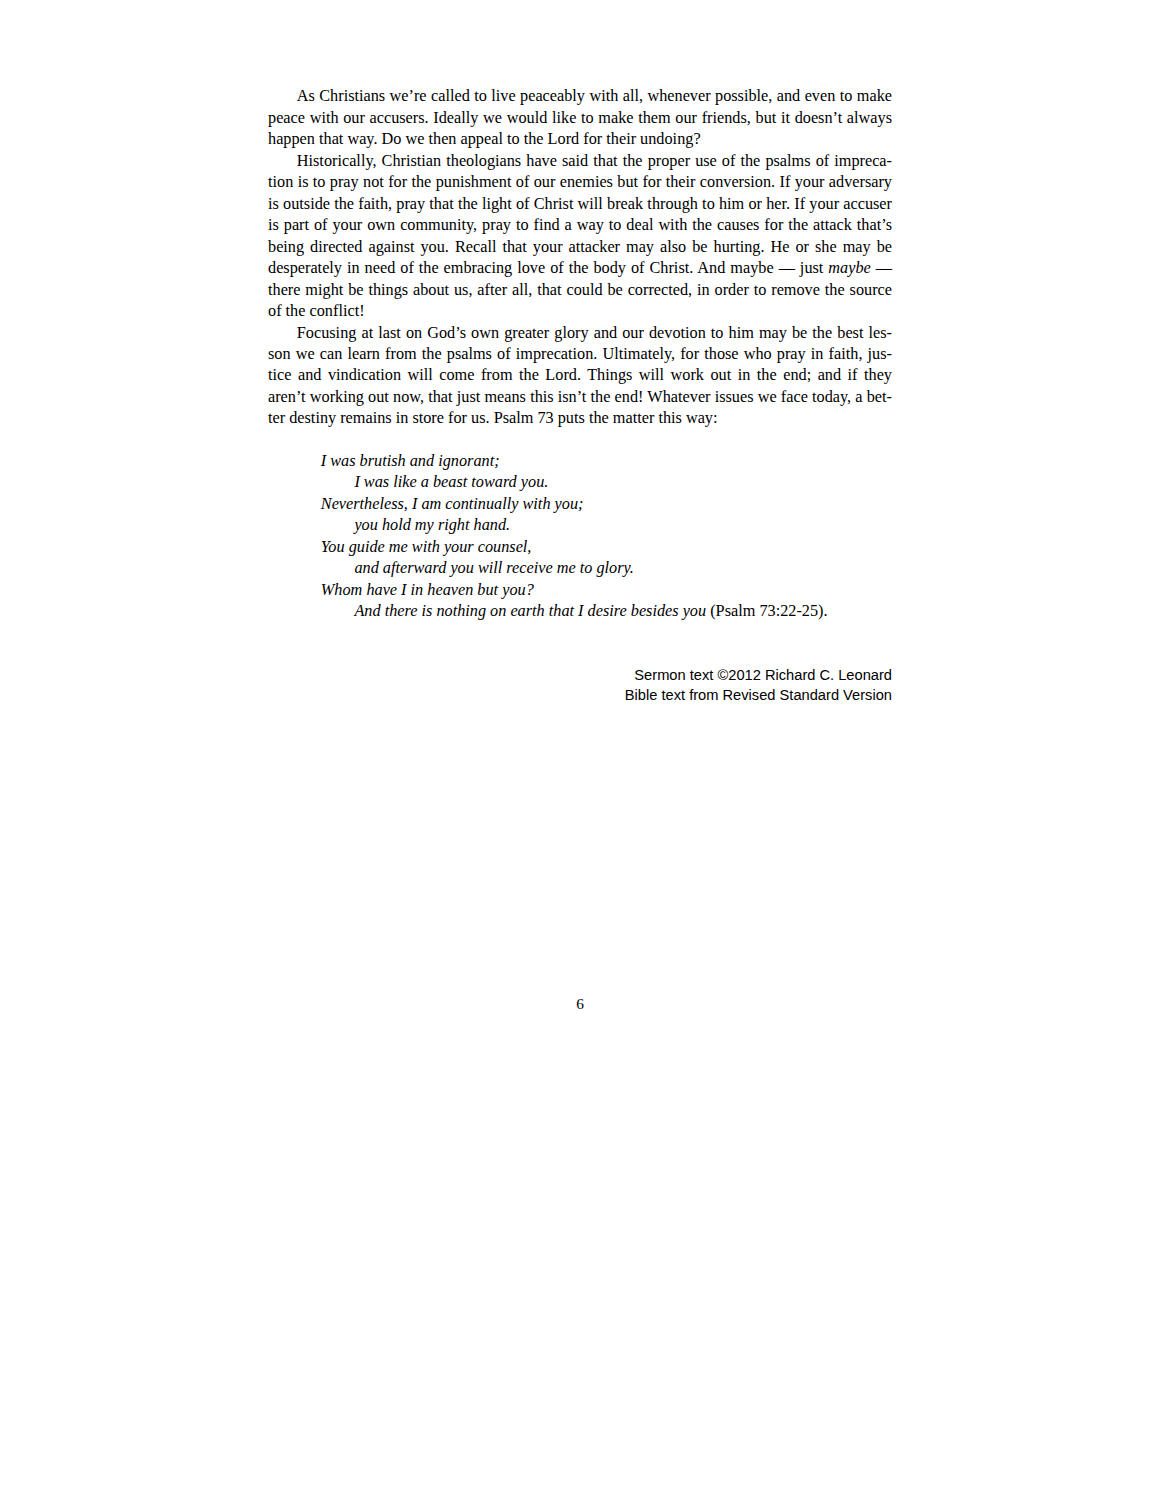As Christians we’re called to live peaceably with all, whenever possible, and even to make peace with our accusers. Ideally we would like to make them our friends, but it doesn’t always happen that way. Do we then appeal to the Lord for their undoing?
Historically, Christian theologians have said that the proper use of the psalms of imprecation is to pray not for the punishment of our enemies but for their conversion. If your adversary is outside the faith, pray that the light of Christ will break through to him or her. If your accuser is part of your own community, pray to find a way to deal with the causes for the attack that’s being directed against you. Recall that your attacker may also be hurting. He or she may be desperately in need of the embracing love of the body of Christ. And maybe — just maybe — there might be things about us, after all, that could be corrected, in order to remove the source of the conflict!
Focusing at last on God’s own greater glory and our devotion to him may be the best lesson we can learn from the psalms of imprecation. Ultimately, for those who pray in faith, justice and vindication will come from the Lord. Things will work out in the end; and if they aren’t working out now, that just means this isn’t the end! Whatever issues we face today, a better destiny remains in store for us. Psalm 73 puts the matter this way:
I was brutish and ignorant;
I was like a beast toward you.
Nevertheless, I am continually with you;
you hold my right hand.
You guide me with your counsel,
and afterward you will receive me to glory.
Whom have I in heaven but you?
And there is nothing on earth that I desire besides you (Psalm 73:22-25).
Sermon text ©2012 Richard C. Leonard
Bible text from Revised Standard Version
6